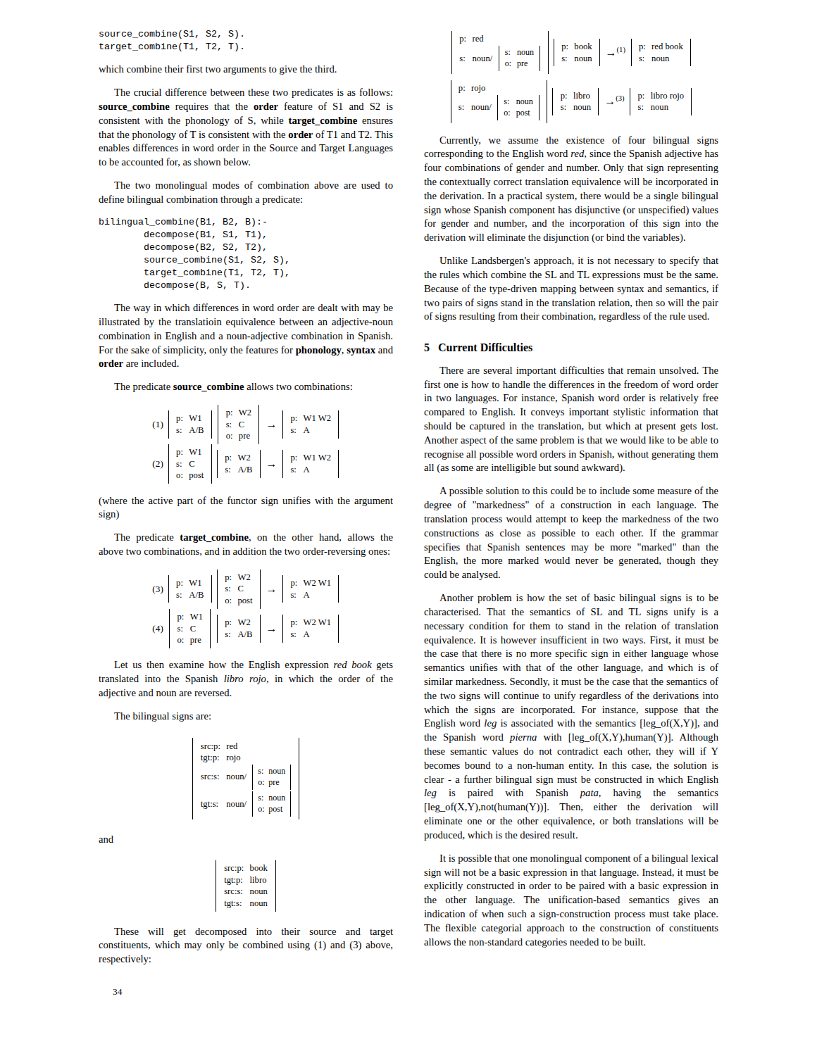source_combine(S1, S2, S).
target_combine(T1, T2, T).
which combine their first two arguments to give the third.
The crucial difference between these two predicates is as follows: source_combine requires that the order feature of S1 and S2 is consistent with the phonology of S, while target_combine ensures that the phonology of T is consistent with the order of T1 and T2. This enables differences in word order in the Source and Target Languages to be accounted for, as shown below.
The two monolingual modes of combination above are used to define bilingual combination through a predicate:
bilingual_combine(B1, B2, B):-
        decompose(B1, S1, T1),
        decompose(B2, S2, T2),
        source_combine(S1, S2, S),
        target_combine(T1, T2, T),
        decompose(B, S, T).
The way in which differences in word order are dealt with may be illustrated by the translatioin equivalence between an adjective-noun combination in English and a noun-adjective combination in Spanish. For the sake of simplicity, only the features for phonology, syntax and order are included.
The predicate source_combine allows two combinations:
| (1) | / p: / W1 / / s: / A/B / | / p: / W2 / / s: / C / / o: / pre / | → | / p: / W1 W2 / / s: / A / |
| (2) | / p: / W1 / / s: / C / / o: / post / | / p: / W2 / / s: / A/B / | → | / p: / W1 W2 / / s: / A / |
(where the active part of the functor sign unifies with the argument sign)
The predicate target_combine, on the other hand, allows the above two combinations, and in addition the two order-reversing ones:
| (3) | / p: / W1 / / s: / A/B / | / p: / W2 / / s: / C / / o: / post / | → | / p: / W2 W1 / / s: / A / |
| (4) | / p: / W1 / / s: / C / / o: / pre / | / p: / W2 / / s: / A/B / | → | / p: / W2 W1 / / s: / A / |
Let us then examine how the English expression red book gets translated into the Spanish libro rojo, in which the order of the adjective and noun are reversed.
The bilingual signs are:
| src:p: | red | |
| tgt:p: | rojo | |
| src:s: | noun/ | / s: / noun / / o: / pre / |
| tgt:s: | noun/ | / s: / noun / / o: / post / |
and
| src:p: | book |
| tgt:p: | libro |
| src:s: | noun |
| tgt:s: | noun |
These will get decomposed into their source and target constituents, which may only be combined using (1) and (3) above, respectively:
34
| / p: / red / / / s: / noun/ / / s: / noun / / o: / pre / / | / p: / book / / s: / noun / | → (1) | / p: / red book / / s: / noun / |
| / p: / rojo / / / s: / noun/ / / s: / noun / / o: / post / / | / p: / libro / / s: / noun / | → (3) | / p: / libro rojo / / s: / noun / |
Currently, we assume the existence of four bilingual signs corresponding to the English word red, since the Spanish adjective has four combinations of gender and number. Only that sign representing the contextually correct translation equivalence will be incorporated in the derivation. In a practical system, there would be a single bilingual sign whose Spanish component has disjunctive (or unspecified) values for gender and number, and the incorporation of this sign into the derivation will eliminate the disjunction (or bind the variables).
Unlike Landsbergen's approach, it is not necessary to specify that the rules which combine the SL and TL expressions must be the same. Because of the type-driven mapping between syntax and semantics, if two pairs of signs stand in the translation relation, then so will the pair of signs resulting from their combination, regardless of the rule used.
5 Current Difficulties
There are several important difficulties that remain unsolved. The first one is how to handle the differences in the freedom of word order in two languages. For instance, Spanish word order is relatively free compared to English. It conveys important stylistic information that should be captured in the translation, but which at present gets lost. Another aspect of the same problem is that we would like to be able to recognise all possible word orders in Spanish, without generating them all (as some are intelligible but sound awkward).
A possible solution to this could be to include some measure of the degree of "markedness" of a construction in each language. The translation process would attempt to keep the markedness of the two constructions as close as possible to each other. If the grammar specifies that Spanish sentences may be more "marked" than the English, the more marked would never be generated, though they could be analysed.
Another problem is how the set of basic bilingual signs is to be characterised. That the semantics of SL and TL signs unify is a necessary condition for them to stand in the relation of translation equivalence. It is however insufficient in two ways. First, it must be the case that there is no more specific sign in either language whose semantics unifies with that of the other language, and which is of similar markedness. Secondly, it must be the case that the semantics of the two signs will continue to unify regardless of the derivations into which the signs are incorporated. For instance, suppose that the English word leg is associated with the semantics [leg_of(X,Y)], and the Spanish word pierna with [leg_of(X,Y),human(Y)]. Although these semantic values do not contradict each other, they will if Y becomes bound to a non-human entity. In this case, the solution is clear - a further bilingual sign must be constructed in which English leg is paired with Spanish pata, having the semantics [leg_of(X,Y),not(human(Y))]. Then, either the derivation will eliminate one or the other equivalence, or both translations will be produced, which is the desired result.
It is possible that one monolingual component of a bilingual lexical sign will not be a basic expression in that language. Instead, it must be explicitly constructed in order to be paired with a basic expression in the other language. The unification-based semantics gives an indication of when such a sign-construction process must take place. The flexible categorial approach to the construction of constituents allows the non-standard categories needed to be built.